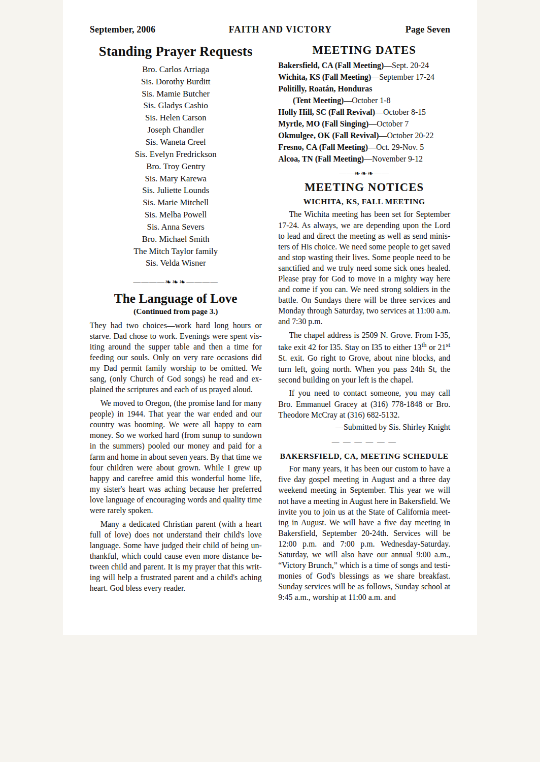September, 2006 FAITH AND VICTORY Page Seven
Standing Prayer Requests
Bro. Carlos Arriaga
Sis. Dorothy Burditt
Sis. Mamie Butcher
Sis. Gladys Cashio
Sis. Helen Carson
Joseph Chandler
Sis. Waneta Creel
Sis. Evelyn Fredrickson
Bro. Troy Gentry
Sis. Mary Karewa
Sis. Juliette Lounds
Sis. Marie Mitchell
Sis. Melba Powell
Sis. Anna Severs
Bro. Michael Smith
The Mitch Taylor family
Sis. Velda Wisner
————❧❧❧————
The Language of Love
(Continued from page 3.)
They had two choices—work hard long hours or starve. Dad chose to work. Evenings were spent visiting around the supper table and then a time for feeding our souls. Only on very rare occasions did my Dad permit family worship to be omitted. We sang, (only Church of God songs) he read and explained the scriptures and each of us prayed aloud.
We moved to Oregon, (the promise land for many people) in 1944. That year the war ended and our country was booming. We were all happy to earn money. So we worked hard (from sunup to sundown in the summers) pooled our money and paid for a farm and home in about seven years. By that time we four children were about grown. While I grew up happy and carefree amid this wonderful home life, my sister's heart was aching because her preferred love language of encouraging words and quality time were rarely spoken.
Many a dedicated Christian parent (with a heart full of love) does not understand their child's love language. Some have judged their child of being unthankful, which could cause even more distance between child and parent. It is my prayer that this writing will help a frustrated parent and a child's aching heart. God bless every reader.
MEETING DATES
Bakersfield, CA (Fall Meeting)—Sept. 20-24
Wichita, KS (Fall Meeting)—September 17-24
Politilly, Roatán, Honduras
(Tent Meeting)—October 1-8
Holly Hill, SC (Fall Revival)—October 8-15
Myrtle, MO (Fall Singing)—October 7
Okmulgee, OK (Fall Revival)—October 20-22
Fresno, CA (Fall Meeting)—Oct. 29-Nov. 5
Alcoa, TN (Fall Meeting)—November 9-12
——❧❧❧——
MEETING NOTICES
WICHITA, KS, FALL MEETING
The Wichita meeting has been set for September 17-24. As always, we are depending upon the Lord to lead and direct the meeting as well as send ministers of His choice. We need some people to get saved and stop wasting their lives. Some people need to be sanctified and we truly need some sick ones healed. Please pray for God to move in a mighty way here and come if you can. We need strong soldiers in the battle. On Sundays there will be three services and Monday through Saturday, two services at 11:00 a.m. and 7:30 p.m.
The chapel address is 2509 N. Grove. From I-35, take exit 42 for I35. Stay on I35 to either 13th or 21st St. exit. Go right to Grove, about nine blocks, and turn left, going north. When you pass 24th St, the second building on your left is the chapel.
If you need to contact someone, you may call Bro. Emmanuel Gracey at (316) 778-1848 or Bro. Theodore McCray at (316) 682-5132.
—Submitted by Sis. Shirley Knight
— — — — — —
BAKERSFIELD, CA, MEETING SCHEDULE
For many years, it has been our custom to have a five day gospel meeting in August and a three day weekend meeting in September. This year we will not have a meeting in August here in Bakersfield. We invite you to join us at the State of California meeting in August. We will have a five day meeting in Bakersfield, September 20-24th. Services will be 12:00 p.m. and 7:00 p.m. Wednesday-Saturday. Saturday, we will also have our annual 9:00 a.m., “Victory Brunch,” which is a time of songs and testimonies of God's blessings as we share breakfast. Sunday services will be as follows, Sunday school at 9:45 a.m., worship at 11:00 a.m. and